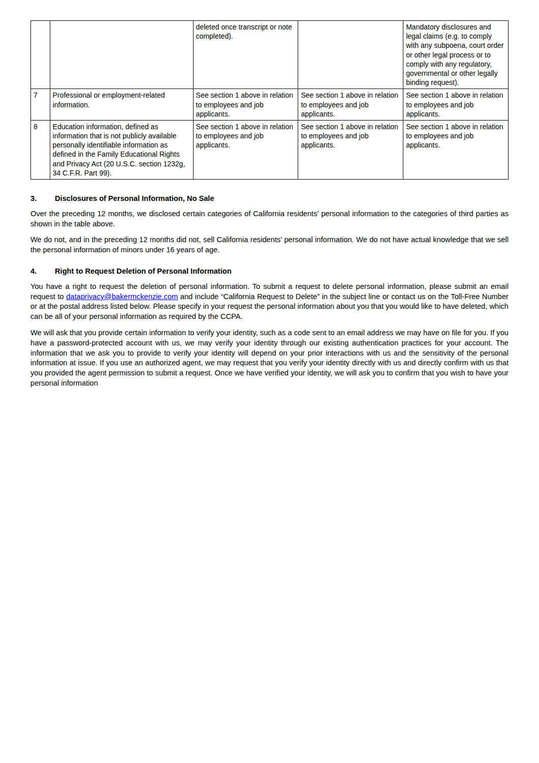| | | deleted once transcript or note completed). | | Mandatory disclosures and legal claims (e.g. to comply with any subpoena, court order or other legal process or to comply with any regulatory, governmental or other legally binding request). |
| 7 | Professional or employment-related information. | See section 1 above in relation to employees and job applicants. | See section 1 above in relation to employees and job applicants. | See section 1 above in relation to employees and job applicants. |
| 8 | Education information, defined as information that is not publicly available personally identifiable information as defined in the Family Educational Rights and Privacy Act (20 U.S.C. section 1232g, 34 C.F.R. Part 99). | See section 1 above in relation to employees and job applicants. | See section 1 above in relation to employees and job applicants. | See section 1 above in relation to employees and job applicants. |
3. Disclosures of Personal Information, No Sale
Over the preceding 12 months, we disclosed certain categories of California residents’ personal information to the categories of third parties as shown in the table above.
We do not, and in the preceding 12 months did not, sell California residents’ personal information. We do not have actual knowledge that we sell the personal information of minors under 16 years of age.
4. Right to Request Deletion of Personal Information
You have a right to request the deletion of personal information. To submit a request to delete personal information, please submit an email request to dataprivacy@bakermckenzie.com and include “California Request to Delete” in the subject line or contact us on the Toll-Free Number or at the postal address listed below. Please specify in your request the personal information about you that you would like to have deleted, which can be all of your personal information as required by the CCPA.
We will ask that you provide certain information to verify your identity, such as a code sent to an email address we may have on file for you. If you have a password-protected account with us, we may verify your identity through our existing authentication practices for your account. The information that we ask you to provide to verify your identity will depend on your prior interactions with us and the sensitivity of the personal information at issue. If you use an authorized agent, we may request that you verify your identity directly with us and directly confirm with us that you provided the agent permission to submit a request. Once we have verified your identity, we will ask you to confirm that you wish to have your personal information